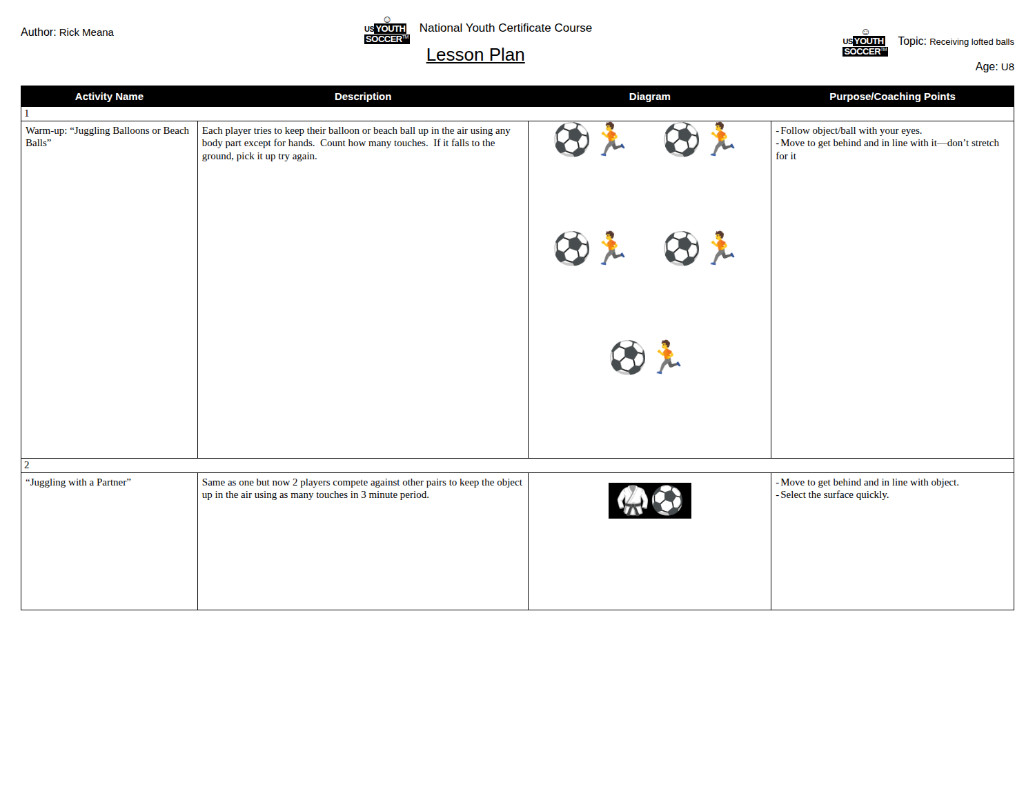Author: Rick Meana
☺ US YOUTH SOCCERTM National Youth Certificate Course
Lesson Plan
☺ US YOUTH SOCCERTM Topic: Receiving lofted balls
Age: U8
| Activity Name | Description | Diagram | Purpose/Coaching Points |
| --- | --- | --- | --- |
| 1 |
| Warm-up: “Juggling Balloons or Beach Balls” | Each player tries to keep their balloon or beach ball up in the air using any body part except for hands. Count how many touches. If it falls to the ground, pick it up try again. | ⚽🏃 ⚽🏃 ⚽🏃 ⚽🏃 ⚽🏃 | Follow object/ball with your eyes. Move to get behind and in line with it—don’t stretch for it |
| 2 |
| “Juggling with a Partner” | Same as one but now 2 players compete against other pairs to keep the object up in the air using as many touches in 3 minute period. | 🥋⚽ | Move to get behind and in line with object. Select the surface quickly. |